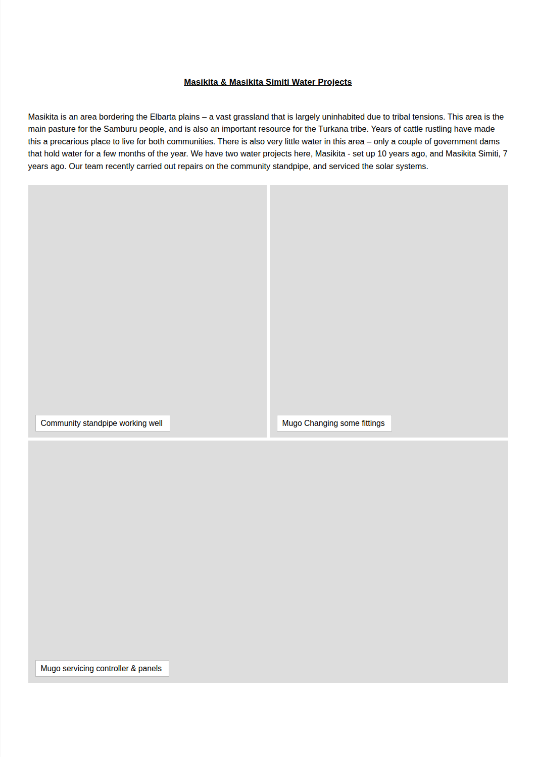Masikita & Masikita Simiti Water Projects
Masikita is an area bordering the Elbarta plains – a vast grassland that is largely uninhabited due to tribal tensions. This area is the main pasture for the Samburu people, and is also an important resource for the Turkana tribe. Years of cattle rustling have made this a precarious place to live for both communities. There is also very little water in this area – only a couple of government dams that hold water for a few months of the year. We have two water projects here, Masikita - set up 10 years ago, and Masikita Simiti, 7 years ago. Our team recently carried out repairs on the community standpipe, and serviced the solar systems.
Community standpipe working well
Mugo Changing some fittings
Mugo servicing controller & panels